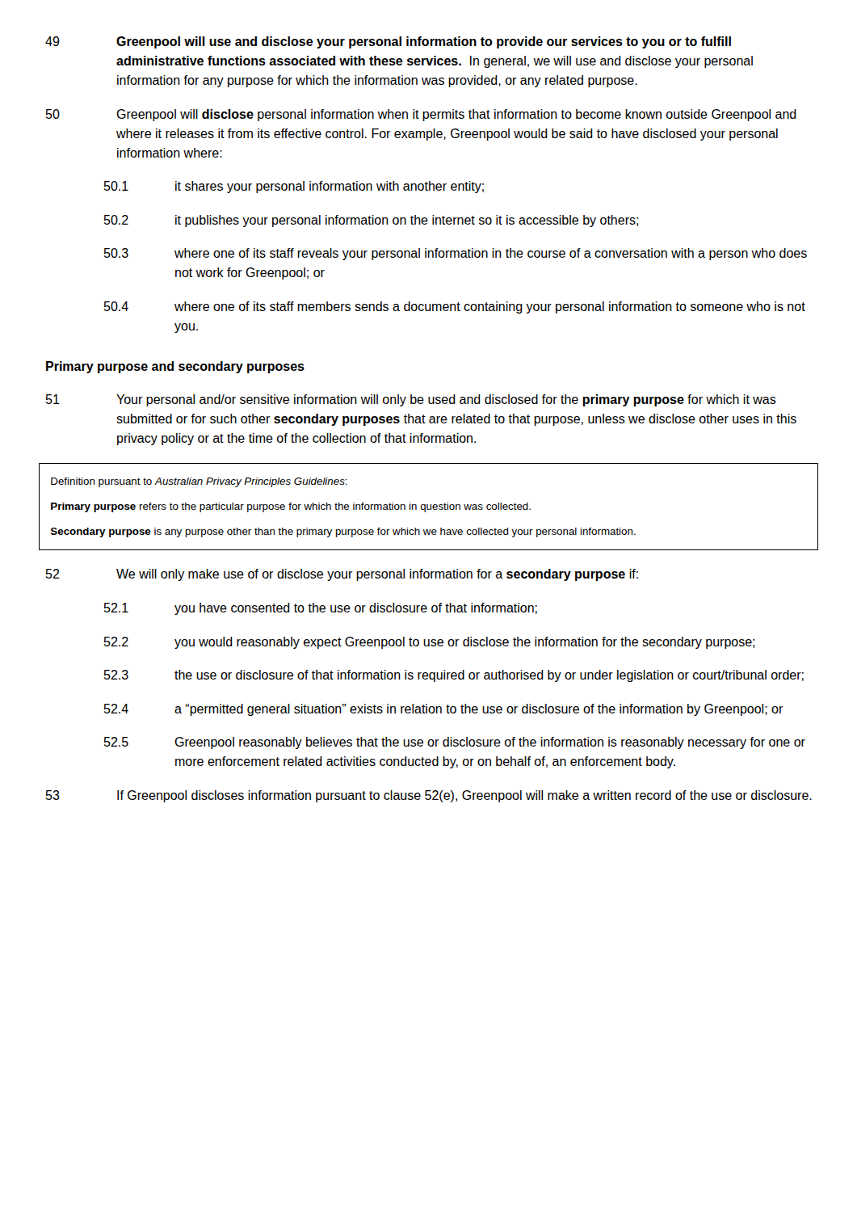49
Greenpool will use and disclose your personal information to provide our services to you or to fulfill administrative functions associated with these services. In general, we will use and disclose your personal information for any purpose for which the information was provided, or any related purpose.
50
Greenpool will disclose personal information when it permits that information to become known outside Greenpool and where it releases it from its effective control. For example, Greenpool would be said to have disclosed your personal information where:
50.1
it shares your personal information with another entity;
50.2
it publishes your personal information on the internet so it is accessible by others;
50.3
where one of its staff reveals your personal information in the course of a conversation with a person who does not work for Greenpool; or
50.4
where one of its staff members sends a document containing your personal information to someone who is not you.
Primary purpose and secondary purposes
51
Your personal and/or sensitive information will only be used and disclosed for the primary purpose for which it was submitted or for such other secondary purposes that are related to that purpose, unless we disclose other uses in this privacy policy or at the time of the collection of that information.
Definition pursuant to Australian Privacy Principles Guidelines:
Primary purpose refers to the particular purpose for which the information in question was collected.
Secondary purpose is any purpose other than the primary purpose for which we have collected your personal information.
52
We will only make use of or disclose your personal information for a secondary purpose if:
52.1
you have consented to the use or disclosure of that information;
52.2
you would reasonably expect Greenpool to use or disclose the information for the secondary purpose;
52.3
the use or disclosure of that information is required or authorised by or under legislation or court/tribunal order;
52.4
a “permitted general situation” exists in relation to the use or disclosure of the information by Greenpool; or
52.5
Greenpool reasonably believes that the use or disclosure of the information is reasonably necessary for one or more enforcement related activities conducted by, or on behalf of, an enforcement body.
53
If Greenpool discloses information pursuant to clause 52(e), Greenpool will make a written record of the use or disclosure.